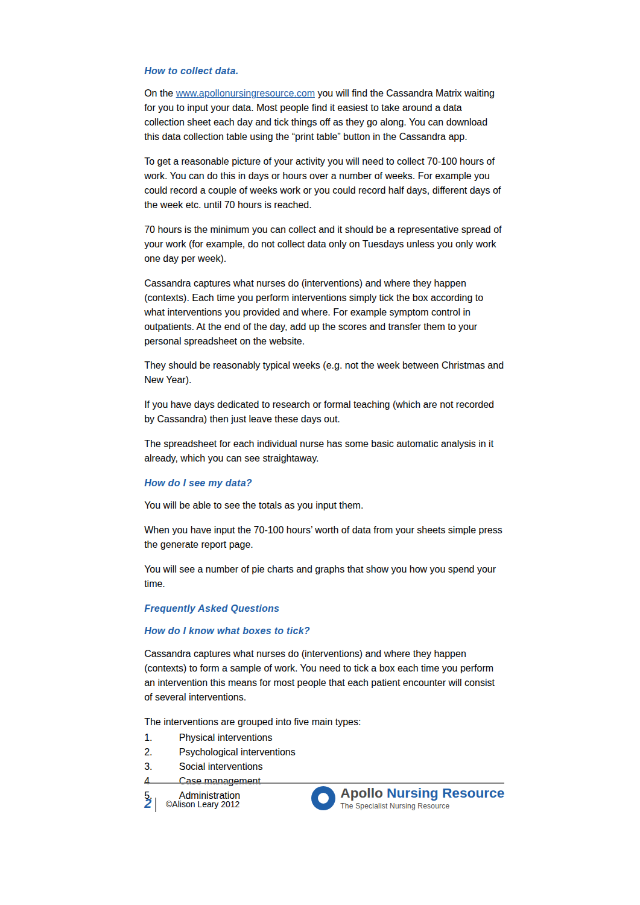How to collect data.
On the www.apollonursingresource.com you will find the Cassandra Matrix waiting for you to input your data. Most people find it easiest to take around a data collection sheet each day and tick things off as they go along. You can download this data collection table using the “print table” button in the Cassandra app.
To get a reasonable picture of your activity you will need to collect 70-100 hours of work. You can do this in days or hours over a number of weeks. For example you could record a couple of weeks work or you could record half days, different days of the week etc. until 70 hours is reached.
70 hours is the minimum you can collect and it should be a representative spread of your work (for example, do not collect data only on Tuesdays unless you only work one day per week).
Cassandra captures what nurses do (interventions) and where they happen (contexts). Each time you perform interventions simply tick the box according to what interventions you provided and where. For example symptom control in outpatients. At the end of the day, add up the scores and transfer them to your personal spreadsheet on the website.
They should be reasonably typical weeks (e.g. not the week between Christmas and New Year).
If you have days dedicated to research or formal teaching (which are not recorded by Cassandra) then just leave these days out.
The spreadsheet for each individual nurse has some basic automatic analysis in it already, which you can see straightaway.
How do I see my data?
You will be able to see the totals as you input them.
When you have input the 70-100 hours’ worth of data from your sheets simple press the generate report page.
You will see a number of pie charts and graphs that show you how you spend your time.
Frequently Asked Questions
How do I know what boxes to tick?
Cassandra captures what nurses do (interventions) and where they happen (contexts) to form a sample of work. You need to tick a box each time you perform an intervention this means for most people that each patient encounter will consist of several interventions.
The interventions are grouped into five main types:
1. Physical interventions
2. Psychological interventions
3. Social interventions
4 Case management
5. Administration
2 ©Alison Leary 2012 Apollo Nursing Resource
The Specialist Nursing Resource